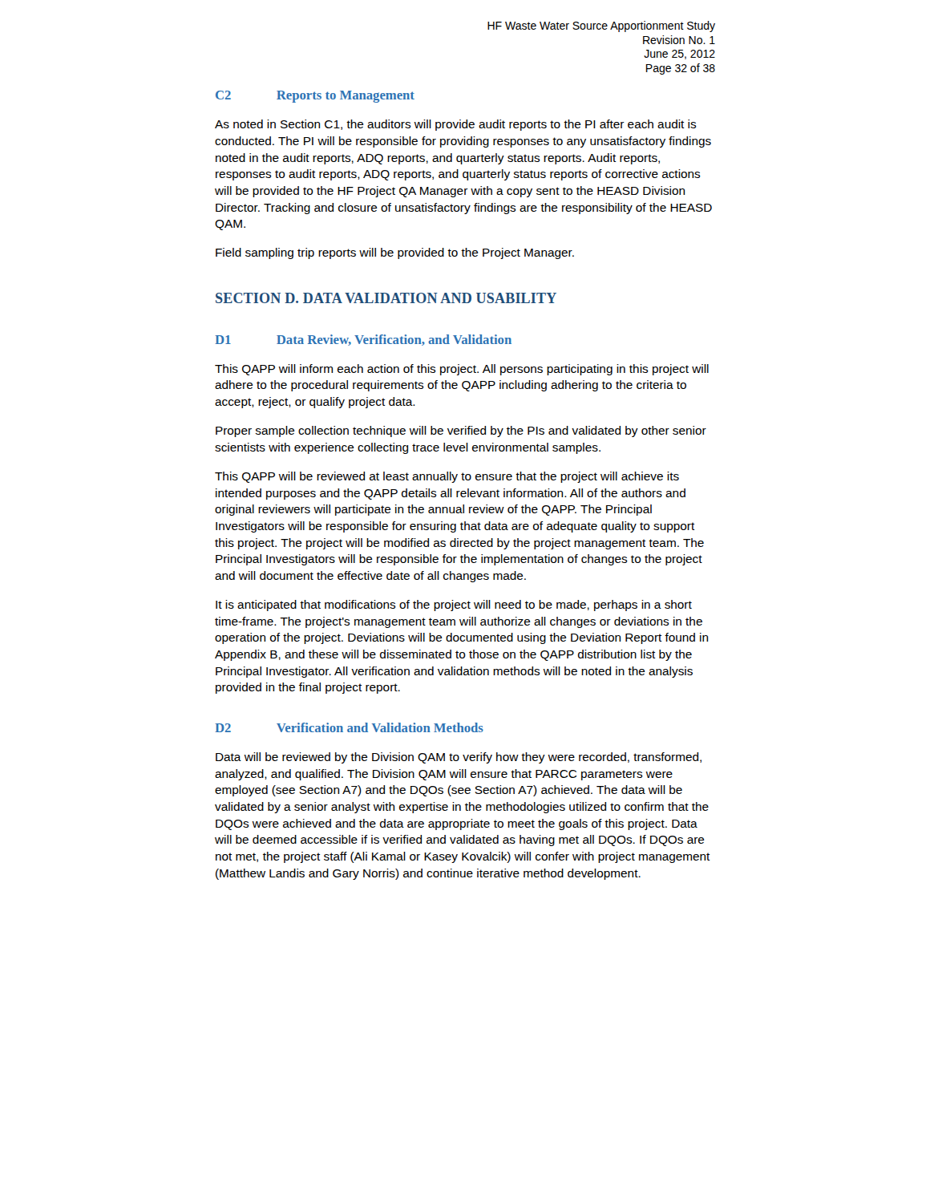HF Waste Water Source Apportionment Study
Revision No. 1
June 25, 2012
Page 32 of 38
C2 Reports to Management
As noted in Section C1, the auditors will provide audit reports to the PI after each audit is conducted. The PI will be responsible for providing responses to any unsatisfactory findings noted in the audit reports, ADQ reports, and quarterly status reports. Audit reports, responses to audit reports, ADQ reports, and quarterly status reports of corrective actions will be provided to the HF Project QA Manager with a copy sent to the HEASD Division Director. Tracking and closure of unsatisfactory findings are the responsibility of the HEASD QAM.
Field sampling trip reports will be provided to the Project Manager.
SECTION D. DATA VALIDATION AND USABILITY
D1 Data Review, Verification, and Validation
This QAPP will inform each action of this project. All persons participating in this project will adhere to the procedural requirements of the QAPP including adhering to the criteria to accept, reject, or qualify project data.
Proper sample collection technique will be verified by the PIs and validated by other senior scientists with experience collecting trace level environmental samples.
This QAPP will be reviewed at least annually to ensure that the project will achieve its intended purposes and the QAPP details all relevant information. All of the authors and original reviewers will participate in the annual review of the QAPP. The Principal Investigators will be responsible for ensuring that data are of adequate quality to support this project. The project will be modified as directed by the project management team. The Principal Investigators will be responsible for the implementation of changes to the project and will document the effective date of all changes made.
It is anticipated that modifications of the project will need to be made, perhaps in a short time-frame. The project's management team will authorize all changes or deviations in the operation of the project. Deviations will be documented using the Deviation Report found in Appendix B, and these will be disseminated to those on the QAPP distribution list by the Principal Investigator. All verification and validation methods will be noted in the analysis provided in the final project report.
D2 Verification and Validation Methods
Data will be reviewed by the Division QAM to verify how they were recorded, transformed, analyzed, and qualified. The Division QAM will ensure that PARCC parameters were employed (see Section A7) and the DQOs (see Section A7) achieved. The data will be validated by a senior analyst with expertise in the methodologies utilized to confirm that the DQOs were achieved and the data are appropriate to meet the goals of this project. Data will be deemed accessible if is verified and validated as having met all DQOs. If DQOs are not met, the project staff (Ali Kamal or Kasey Kovalcik) will confer with project management (Matthew Landis and Gary Norris) and continue iterative method development.